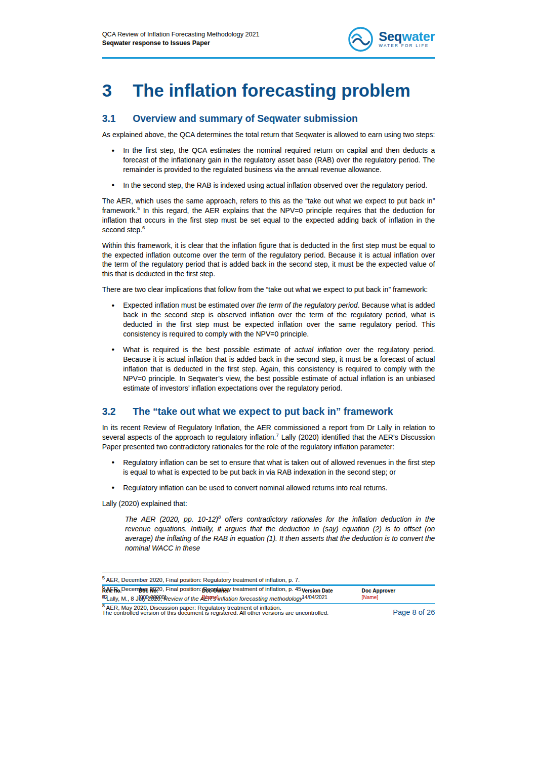QCA Review of Inflation Forecasting Methodology 2021
Seqwater response to Issues Paper
Seqwater
Water for life
3 The inflation forecasting problem
3.1 Overview and summary of Seqwater submission
As explained above, the QCA determines the total return that Seqwater is allowed to earn using two steps:
In the first step, the QCA estimates the nominal required return on capital and then deducts a forecast of the inflationary gain in the regulatory asset base (RAB) over the regulatory period. The remainder is provided to the regulated business via the annual revenue allowance.
In the second step, the RAB is indexed using actual inflation observed over the regulatory period.
The AER, which uses the same approach, refers to this as the “take out what we expect to put back in” framework.5 In this regard, the AER explains that the NPV=0 principle requires that the deduction for inflation that occurs in the first step must be set equal to the expected adding back of inflation in the second step.6
Within this framework, it is clear that the inflation figure that is deducted in the first step must be equal to the expected inflation outcome over the term of the regulatory period. Because it is actual inflation over the term of the regulatory period that is added back in the second step, it must be the expected value of this that is deducted in the first step.
There are two clear implications that follow from the “take out what we expect to put back in” framework:
Expected inflation must be estimated over the term of the regulatory period. Because what is added back in the second step is observed inflation over the term of the regulatory period, what is deducted in the first step must be expected inflation over the same regulatory period. This consistency is required to comply with the NPV=0 principle.
What is required is the best possible estimate of actual inflation over the regulatory period. Because it is actual inflation that is added back in the second step, it must be a forecast of actual inflation that is deducted in the first step. Again, this consistency is required to comply with the NPV=0 principle. In Seqwater’s view, the best possible estimate of actual inflation is an unbiased estimate of investors’ inflation expectations over the regulatory period.
3.2 The “take out what we expect to put back in” framework
In its recent Review of Regulatory Inflation, the AER commissioned a report from Dr Lally in relation to several aspects of the approach to regulatory inflation.7 Lally (2020) identified that the AER’s Discussion Paper presented two contradictory rationales for the role of the regulatory inflation parameter:
Regulatory inflation can be set to ensure that what is taken out of allowed revenues in the first step is equal to what is expected to be put back in via RAB indexation in the second step; or
Regulatory inflation can be used to convert nominal allowed returns into real returns.
Lally (2020) explained that:
The AER (2020, pp. 10-12)8 offers contradictory rationales for the inflation deduction in the revenue equations. Initially, it argues that the deduction in (say) equation (2) is to offset (on average) the inflating of the RAB in equation (1). It then asserts that the deduction is to convert the nominal WACC in these
5 AER, December 2020, Final position: Regulatory treatment of inflation, p. 7.
6 AER, December 2020, Final position: Regulatory treatment of inflation, p. 45.
7 Lally, M., 8 July 2020, Review of the AER’s inflation forecasting methodology
8 AER, May 2020, Discussion paper: Regulatory treatment of inflation.
| Rev. no. | Doc No. | Doc Owner | Version Date | Doc Approver |
| 02 | [000-00000] | [Name] | 14/04/2021 | [Name] |
The controlled version of this document is registered. All other versions are uncontrolled.
Page 8 of 26